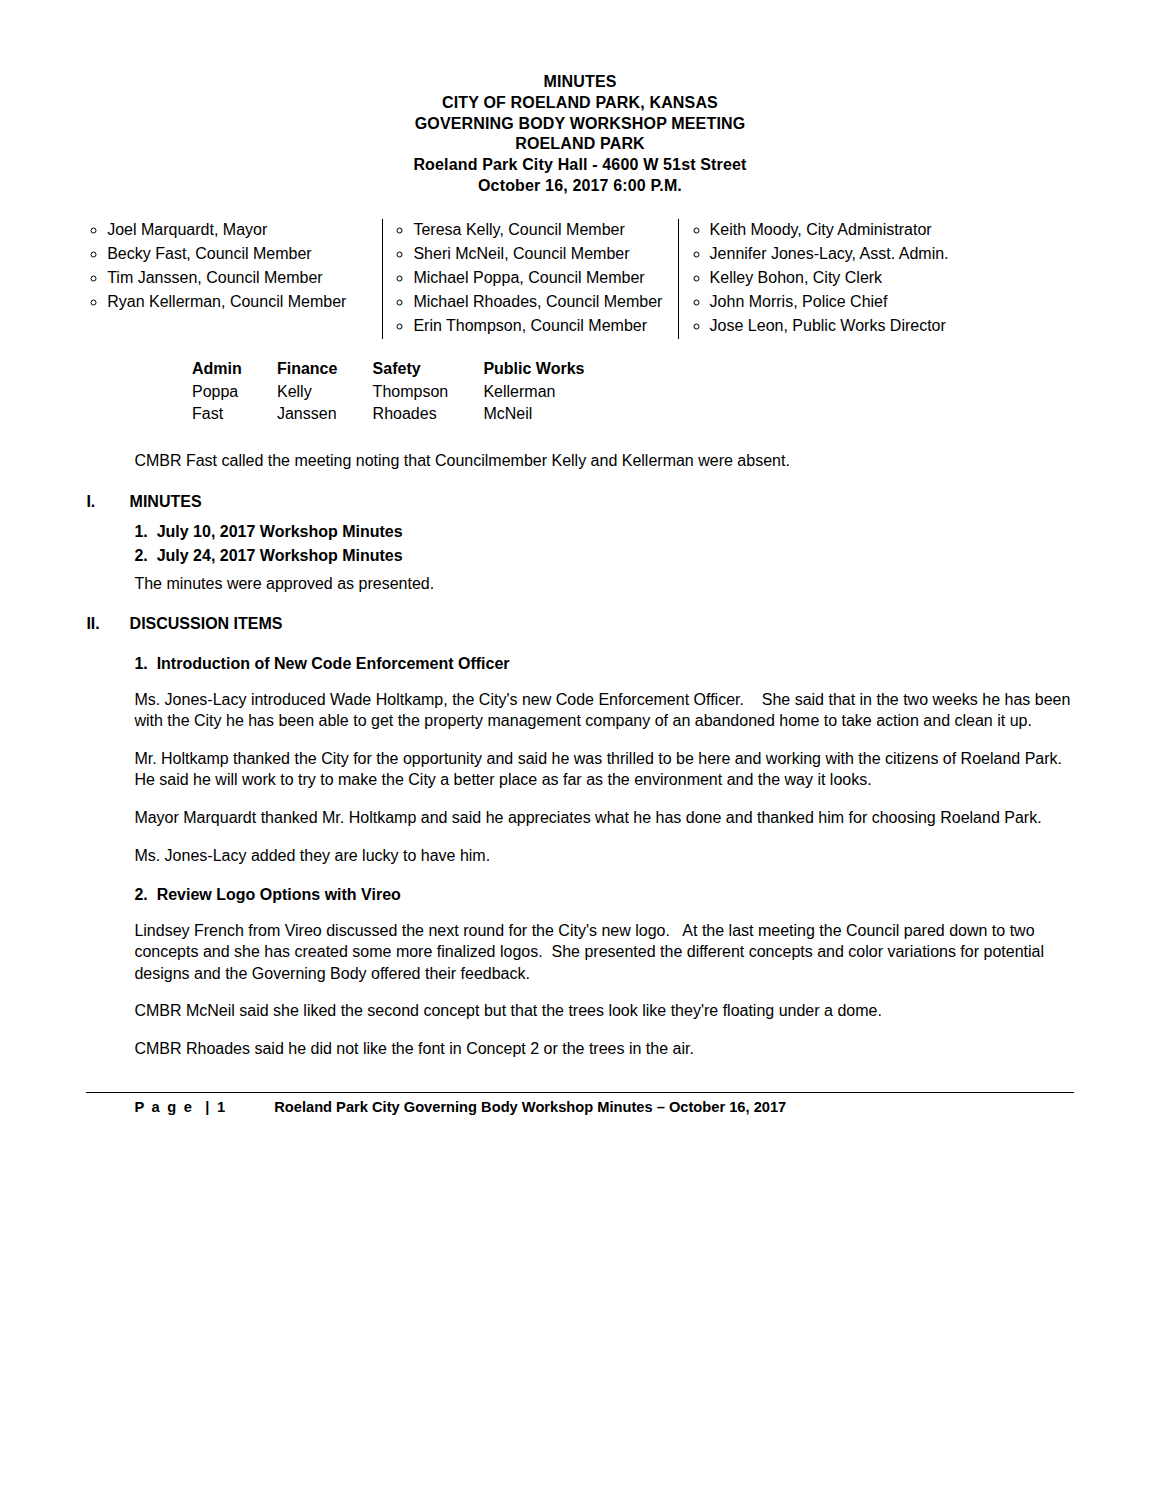MINUTES
CITY OF ROELAND PARK, KANSAS
GOVERNING BODY WORKSHOP MEETING
ROELAND PARK
Roeland Park City Hall - 4600 W 51st Street
October 16, 2017 6:00 P.M.
| Joel Marquardt, Mayor Becky Fast, Council Member Tim Janssen, Council Member Ryan Kellerman, Council Member | Teresa Kelly, Council Member Sheri McNeil, Council Member Michael Poppa, Council Member Michael Rhoades, Council Member Erin Thompson, Council Member | Keith Moody, City Administrator Jennifer Jones-Lacy, Asst. Admin. Kelley Bohon, City Clerk John Morris, Police Chief Jose Leon, Public Works Director |
| Admin | Finance | Safety | Public Works |
| --- | --- | --- | --- |
| Poppa | Kelly | Thompson | Kellerman |
| Fast | Janssen | Rhoades | McNeil |
CMBR Fast called the meeting noting that Councilmember Kelly and Kellerman were absent.
I. MINUTES
1. July 10, 2017 Workshop Minutes
2. July 24, 2017 Workshop Minutes
The minutes were approved as presented.
II. DISCUSSION ITEMS
1. Introduction of New Code Enforcement Officer
Ms. Jones-Lacy introduced Wade Holtkamp, the City's new Code Enforcement Officer. She said that in the two weeks he has been with the City he has been able to get the property management company of an abandoned home to take action and clean it up.
Mr. Holtkamp thanked the City for the opportunity and said he was thrilled to be here and working with the citizens of Roeland Park. He said he will work to try to make the City a better place as far as the environment and the way it looks.
Mayor Marquardt thanked Mr. Holtkamp and said he appreciates what he has done and thanked him for choosing Roeland Park.
Ms. Jones-Lacy added they are lucky to have him.
2. Review Logo Options with Vireo
Lindsey French from Vireo discussed the next round for the City's new logo. At the last meeting the Council pared down to two concepts and she has created some more finalized logos. She presented the different concepts and color variations for potential designs and the Governing Body offered their feedback.
CMBR McNeil said she liked the second concept but that the trees look like they're floating under a dome.
CMBR Rhoades said he did not like the font in Concept 2 or the trees in the air.
P a g e | 1 Roeland Park City Governing Body Workshop Minutes – October 16, 2017